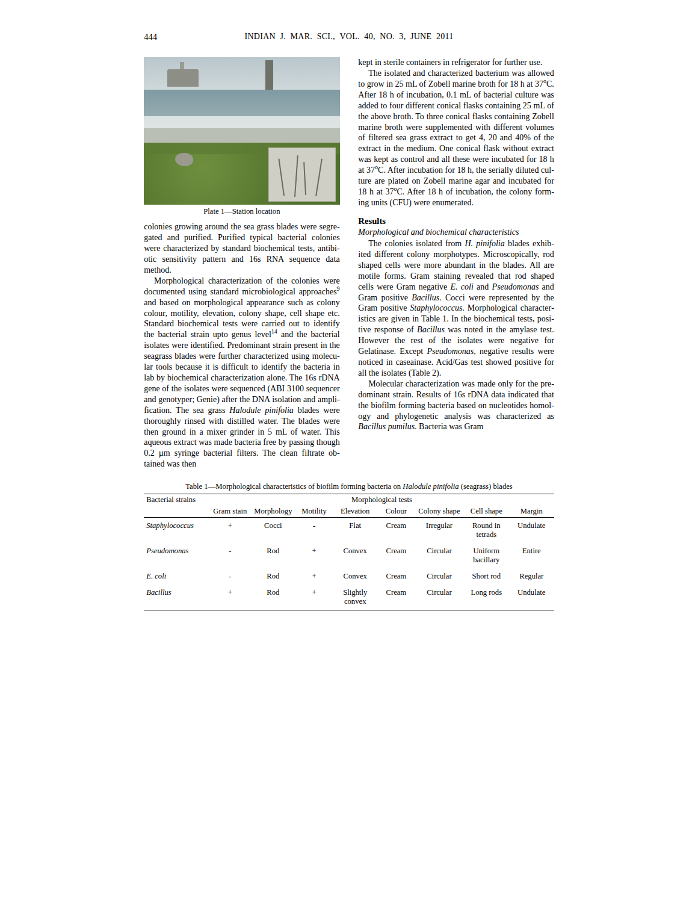444
INDIAN J. MAR. SCI., VOL. 40, NO. 3, JUNE 2011
Plate 1—Station location
colonies growing around the sea grass blades were segregated and purified. Purified typical bacterial colonies were characterized by standard biochemical tests, antibiotic sensitivity pattern and 16s RNA sequence data method.
Morphological characterization of the colonies were documented using standard microbiological approaches9 and based on morphological appearance such as colony colour, motility, elevation, colony shape, cell shape etc. Standard biochemical tests were carried out to identify the bacterial strain upto genus level14 and the bacterial isolates were identified. Predominant strain present in the seagrass blades were further characterized using molecular tools because it is difficult to identify the bacteria in lab by biochemical characterization alone. The 16s rDNA gene of the isolates were sequenced (ABI 3100 sequencer and genotyper; Genie) after the DNA isolation and amplification. The sea grass Halodule pinifolia blades were thoroughly rinsed with distilled water. The blades were then ground in a mixer grinder in 5 mL of water. This aqueous extract was made bacteria free by passing though 0.2 µm syringe bacterial filters. The clean filtrate obtained was then
kept in sterile containers in refrigerator for further use.
The isolated and characterized bacterium was allowed to grow in 25 mL of Zobell marine broth for 18 h at 37oC. After 18 h of incubation, 0.1 mL of bacterial culture was added to four different conical flasks containing 25 mL of the above broth. To three conical flasks containing Zobell marine broth were supplemented with different volumes of filtered sea grass extract to get 4, 20 and 40% of the extract in the medium. One conical flask without extract was kept as control and all these were incubated for 18 h at 37oC. After incubation for 18 h, the serially diluted culture are plated on Zobell marine agar and incubated for 18 h at 37oC. After 18 h of incubation, the colony forming units (CFU) were enumerated.
Results
Morphological and biochemical characteristics
The colonies isolated from H. pinifolia blades exhibited different colony morphotypes. Microscopically, rod shaped cells were more abundant in the blades. All are motile forms. Gram staining revealed that rod shaped cells were Gram negative E. coli and Pseudomonas and Gram positive Bacillus. Cocci were represented by the Gram positive Staphylococcus. Morphological characteristics are given in Table 1. In the biochemical tests, positive response of Bacillus was noted in the amylase test. However the rest of the isolates were negative for Gelatinase. Except Pseudomonas, negative results were noticed in caseainase. Acid/Gas test showed positive for all the isolates (Table 2).
Molecular characterization was made only for the predominant strain. Results of 16s rDNA data indicated that the biofilm forming bacteria based on nucleotides homology and phylogenetic analysis was characterized as Bacillus pumilus. Bacteria was Gram
Table 1—Morphological characteristics of biofilm forming bacteria on Halodule pinifolia (seagrass) blades
| Bacterial strains | Morphological tests |
| | Gram stain | Morphology | Motility | Elevation | Colour | Colony shape | Cell shape | Margin |
| Staphylococcus | + | Cocci | - | Flat | Cream | Irregular | Round in tetrads | Undulate |
| Pseudomonas | - | Rod | + | Convex | Cream | Circular | Uniform bacillary | Entire |
| E. coli | - | Rod | + | Convex | Cream | Circular | Short rod | Regular |
| Bacillus | + | Rod | + | Slightly convex | Cream | Circular | Long rods | Undulate |